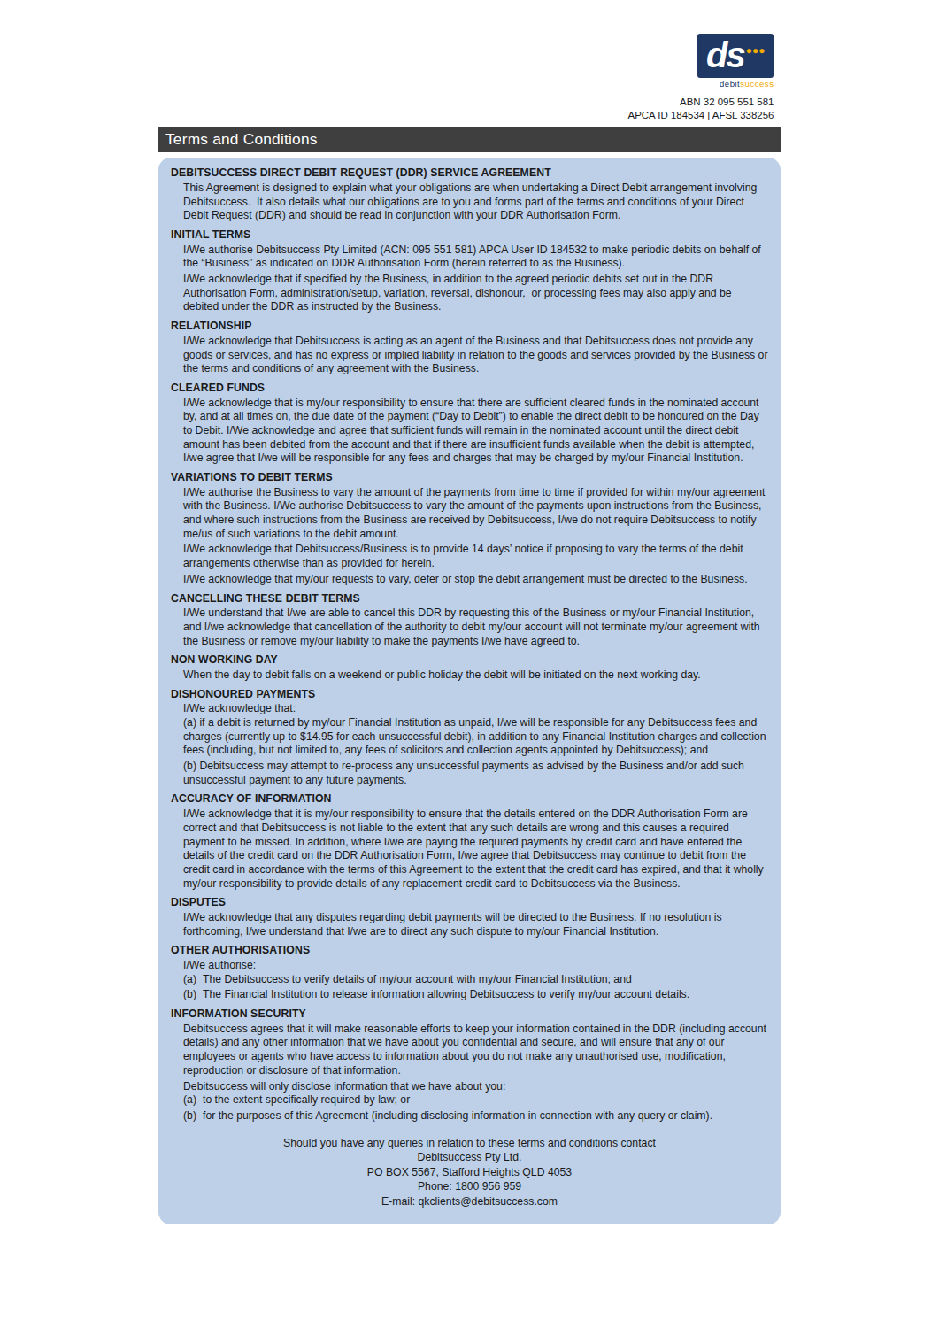ds●●● debitsuccess
ABN 32 095 551 581
APCA ID 184534 | AFSL 338256
Terms and Conditions
DEBITSUCCESS DIRECT DEBIT REQUEST (DDR) SERVICE AGREEMENT
This Agreement is designed to explain what your obligations are when undertaking a Direct Debit arrangement involving Debitsuccess. It also details what our obligations are to you and forms part of the terms and conditions of your Direct Debit Request (DDR) and should be read in conjunction with your DDR Authorisation Form.
INITIAL TERMS
I/We authorise Debitsuccess Pty Limited (ACN: 095 551 581) APCA User ID 184532 to make periodic debits on behalf of the “Business” as indicated on DDR Authorisation Form (herein referred to as the Business).
I/We acknowledge that if specified by the Business, in addition to the agreed periodic debits set out in the DDR Authorisation Form, administration/setup, variation, reversal, dishonour, or processing fees may also apply and be debited under the DDR as instructed by the Business.
RELATIONSHIP
I/We acknowledge that Debitsuccess is acting as an agent of the Business and that Debitsuccess does not provide any goods or services, and has no express or implied liability in relation to the goods and services provided by the Business or the terms and conditions of any agreement with the Business.
CLEARED FUNDS
I/We acknowledge that is my/our responsibility to ensure that there are sufficient cleared funds in the nominated account by, and at all times on, the due date of the payment (“Day to Debit”) to enable the direct debit to be honoured on the Day to Debit. I/We acknowledge and agree that sufficient funds will remain in the nominated account until the direct debit amount has been debited from the account and that if there are insufficient funds available when the debit is attempted, I/we agree that I/we will be responsible for any fees and charges that may be charged by my/our Financial Institution.
VARIATIONS TO DEBIT TERMS
I/We authorise the Business to vary the amount of the payments from time to time if provided for within my/our agreement with the Business. I/We authorise Debitsuccess to vary the amount of the payments upon instructions from the Business, and where such instructions from the Business are received by Debitsuccess, I/we do not require Debitsuccess to notify me/us of such variations to the debit amount.
I/We acknowledge that Debitsuccess/Business is to provide 14 days’ notice if proposing to vary the terms of the debit arrangements otherwise than as provided for herein.
I/We acknowledge that my/our requests to vary, defer or stop the debit arrangement must be directed to the Business.
CANCELLING THESE DEBIT TERMS
I/We understand that I/we are able to cancel this DDR by requesting this of the Business or my/our Financial Institution, and I/we acknowledge that cancellation of the authority to debit my/our account will not terminate my/our agreement with the Business or remove my/our liability to make the payments I/we have agreed to.
NON WORKING DAY
When the day to debit falls on a weekend or public holiday the debit will be initiated on the next working day.
DISHONOURED PAYMENTS
I/We acknowledge that:
(a) if a debit is returned by my/our Financial Institution as unpaid, I/we will be responsible for any Debitsuccess fees and charges (currently up to $14.95 for each unsuccessful debit), in addition to any Financial Institution charges and collection fees (including, but not limited to, any fees of solicitors and collection agents appointed by Debitsuccess); and
(b) Debitsuccess may attempt to re-process any unsuccessful payments as advised by the Business and/or add such unsuccessful payment to any future payments.
ACCURACY OF INFORMATION
I/We acknowledge that it is my/our responsibility to ensure that the details entered on the DDR Authorisation Form are correct and that Debitsuccess is not liable to the extent that any such details are wrong and this causes a required payment to be missed. In addition, where I/we are paying the required payments by credit card and have entered the details of the credit card on the DDR Authorisation Form, I/we agree that Debitsuccess may continue to debit from the credit card in accordance with the terms of this Agreement to the extent that the credit card has expired, and that it wholly my/our responsibility to provide details of any replacement credit card to Debitsuccess via the Business.
DISPUTES
I/We acknowledge that any disputes regarding debit payments will be directed to the Business. If no resolution is forthcoming, I/we understand that I/we are to direct any such dispute to my/our Financial Institution.
OTHER AUTHORISATIONS
I/We authorise:
(a)
The Debitsuccess to verify details of my/our account with my/our Financial Institution; and
(b)
The Financial Institution to release information allowing Debitsuccess to verify my/our account details.
INFORMATION SECURITY
Debitsuccess agrees that it will make reasonable efforts to keep your information contained in the DDR (including account details) and any other information that we have about you confidential and secure, and will ensure that any of our employees or agents who have access to information about you do not make any unauthorised use, modification, reproduction or disclosure of that information.
Debitsuccess will only disclose information that we have about you:
(a)
to the extent specifically required by law; or
(b)
for the purposes of this Agreement (including disclosing information in connection with any query or claim).
Should you have any queries in relation to these terms and conditions contact
Debitsuccess Pty Ltd.
PO BOX 5567, Stafford Heights QLD 4053
Phone: 1800 956 959
E-mail: qkclients@debitsuccess.com